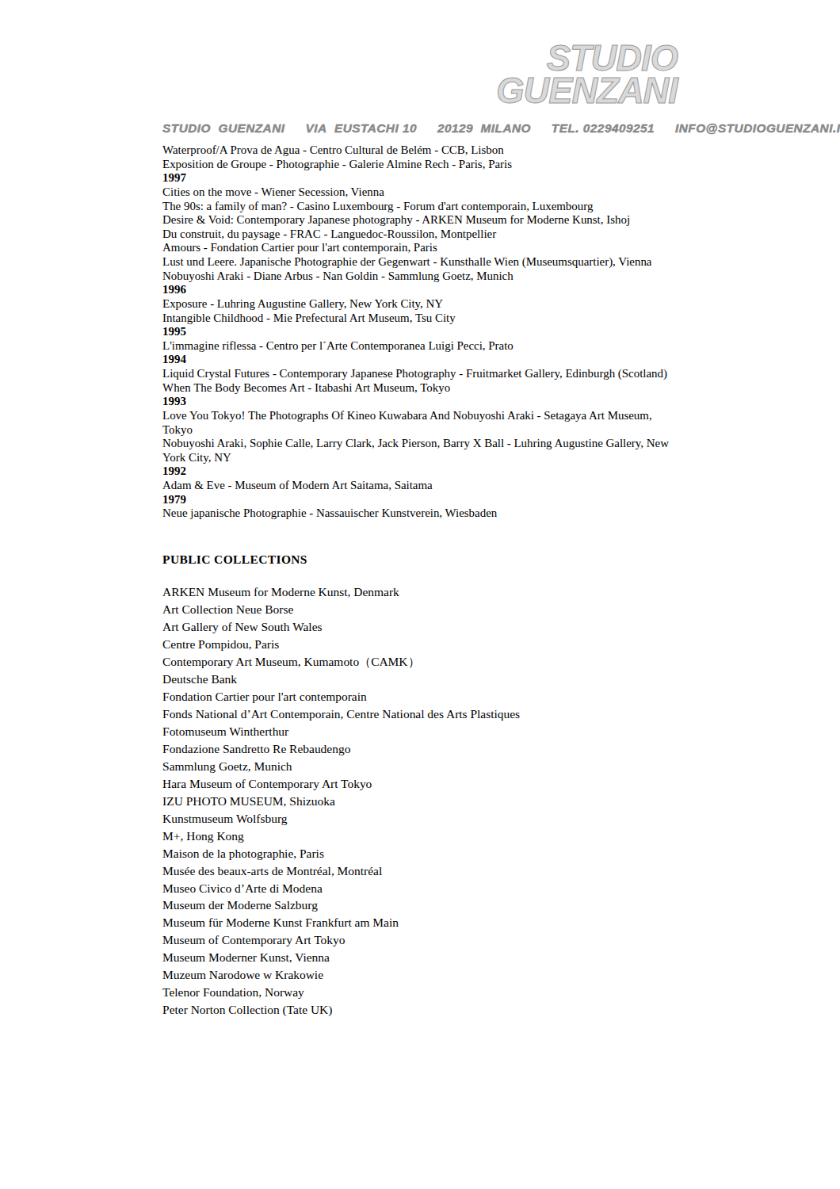STUDIO GUENZANI
STUDIO GUENZANI VIA EUSTACHI 10 20129 MILANO TEL. 0229409251 INFO@STUDIOGUENZANI.IT
Waterproof/A Prova de Agua - Centro Cultural de Belém - CCB, Lisbon
Exposition de Groupe - Photographie - Galerie Almine Rech - Paris, Paris
1997
Cities on the move - Wiener Secession, Vienna
The 90s: a family of man? - Casino Luxembourg - Forum d'art contemporain, Luxembourg
Desire & Void: Contemporary Japanese photography - ARKEN Museum for Moderne Kunst, Ishoj
Du construit, du paysage - FRAC - Languedoc-Roussilon, Montpellier
Amours - Fondation Cartier pour l'art contemporain, Paris
Lust und Leere. Japanische Photographie der Gegenwart - Kunsthalle Wien (Museumsquartier), Vienna
Nobuyoshi Araki - Diane Arbus - Nan Goldin - Sammlung Goetz, Munich
1996
Exposure - Luhring Augustine Gallery, New York City, NY
Intangible Childhood - Mie Prefectural Art Museum, Tsu City
1995
L'immagine riflessa - Centro per l´Arte Contemporanea Luigi Pecci, Prato
1994
Liquid Crystal Futures - Contemporary Japanese Photography - Fruitmarket Gallery, Edinburgh (Scotland)
When The Body Becomes Art - Itabashi Art Museum, Tokyo
1993
Love You Tokyo! The Photographs Of Kineo Kuwabara And Nobuyoshi Araki - Setagaya Art Museum, Tokyo
Nobuyoshi Araki, Sophie Calle, Larry Clark, Jack Pierson, Barry X Ball - Luhring Augustine Gallery, New York City, NY
1992
Adam & Eve - Museum of Modern Art Saitama, Saitama
1979
Neue japanische Photographie - Nassauischer Kunstverein, Wiesbaden
PUBLIC COLLECTIONS
ARKEN Museum for Moderne Kunst, Denmark
Art Collection Neue Borse
Art Gallery of New South Wales
Centre Pompidou, Paris
Contemporary Art Museum, Kumamoto（CAMK）
Deutsche Bank
Fondation Cartier pour l'art contemporain
Fonds National d’Art Contemporain, Centre National des Arts Plastiques
Fotomuseum Wintherthur
Fondazione Sandretto Re Rebaudengo
Sammlung Goetz, Munich
Hara Museum of Contemporary Art Tokyo
IZU PHOTO MUSEUM, Shizuoka
Kunstmuseum Wolfsburg
M+, Hong Kong
Maison de la photographie, Paris
Musée des beaux-arts de Montréal, Montréal
Museo Civico d’Arte di Modena
Museum der Moderne Salzburg
Museum für Moderne Kunst Frankfurt am Main
Museum of Contemporary Art Tokyo
Museum Moderner Kunst, Vienna
Muzeum Narodowe w Krakowie
Telenor Foundation, Norway
Peter Norton Collection (Tate UK)